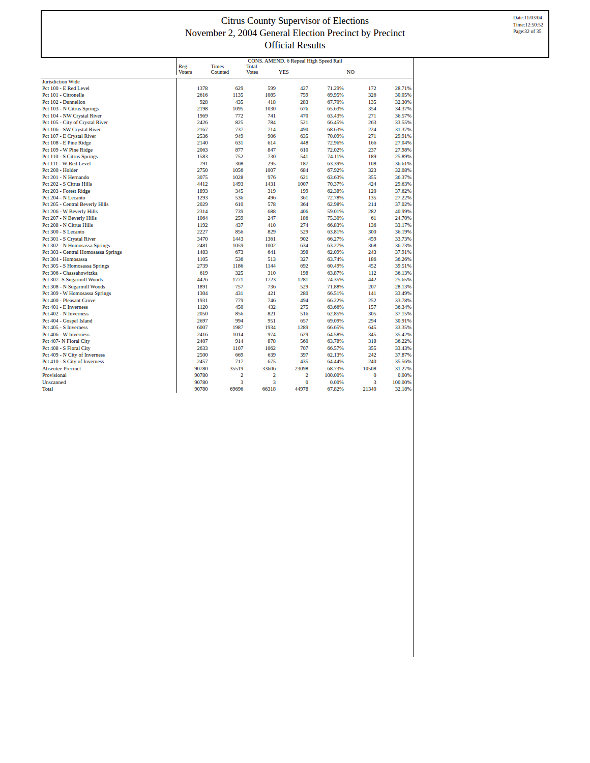Date:11/03/04
Time:12:50:52
Page:32 of 35
Citrus County Supervisor of Elections
November 2, 2004 General Election Precinct by Precinct
Official Results
| | CONS. AMEND. 6 Repeal High Speed Rail | |
| | Reg. Voters | Times Counted | Total Votes | YES | NO | |
| Jurisdiction Wide | | | | | | | | |
| Pct 100 - E Red Level | 1378 | 629 | 599 | 427 | 71.29% | 172 | 28.71% | |
| Pct 101 - Citronelle | 2616 | 1135 | 1085 | 759 | 69.95% | 326 | 30.05% | |
| Pct 102 - Dunnellon | 928 | 435 | 418 | 283 | 67.70% | 135 | 32.30% | |
| Pct 103 - N Citrus Springs | 2198 | 1095 | 1030 | 676 | 65.63% | 354 | 34.37% | |
| Pct 104 - NW Crystal River | 1969 | 772 | 741 | 470 | 63.43% | 271 | 36.57% | |
| Pct 105 - City of Crystal River | 2426 | 825 | 784 | 521 | 66.45% | 263 | 33.55% | |
| Pct 106 - SW Crystal River | 2167 | 737 | 714 | 490 | 68.63% | 224 | 31.37% | |
| Pct 107 - E Crystal River | 2536 | 949 | 906 | 635 | 70.09% | 271 | 29.91% | |
| Pct 108 - E Pine Ridge | 2140 | 631 | 614 | 448 | 72.96% | 166 | 27.04% | |
| Pct 109 - W Pine Ridge | 2063 | 877 | 847 | 610 | 72.02% | 237 | 27.98% | |
| Pct 110 - S Citrus Springs | 1583 | 752 | 730 | 541 | 74.11% | 189 | 25.89% | |
| Pct 111 - W Red Level | 791 | 308 | 295 | 187 | 63.39% | 108 | 36.61% | |
| Pct 200 - Holder | 2750 | 1056 | 1007 | 684 | 67.92% | 323 | 32.08% | |
| Pct 201 - N Hernando | 3075 | 1028 | 976 | 621 | 63.63% | 355 | 36.37% | |
| Pct 202 - S Citrus Hills | 4412 | 1493 | 1431 | 1007 | 70.37% | 424 | 29.63% | |
| Pct 203 - Forest Ridge | 1893 | 345 | 319 | 199 | 62.38% | 120 | 37.62% | |
| Pct 204 - N Lecanto | 1293 | 536 | 496 | 361 | 72.78% | 135 | 27.22% | |
| Pct 205 - Central Beverly Hills | 2029 | 610 | 578 | 364 | 62.98% | 214 | 37.02% | |
| Pct 206 - W Beverly Hills | 2314 | 739 | 688 | 406 | 59.01% | 282 | 40.99% | |
| Pct 207 - N Beverly Hills | 1064 | 259 | 247 | 186 | 75.30% | 61 | 24.70% | |
| Pct 208 - N Citrus Hills | 1192 | 437 | 410 | 274 | 66.83% | 136 | 33.17% | |
| Pct 300 - S Lecanto | 2227 | 856 | 829 | 529 | 63.81% | 300 | 36.19% | |
| Pct 301 - S Crystal River | 3470 | 1443 | 1361 | 902 | 66.27% | 459 | 33.73% | |
| Pct 302 - N Homosassa Springs | 2481 | 1059 | 1002 | 634 | 63.27% | 368 | 36.73% | |
| Pct 303 - Central Homosassa Springs | 1483 | 673 | 641 | 398 | 62.09% | 243 | 37.91% | |
| Pct 304 - Homosassa | 1105 | 536 | 513 | 327 | 63.74% | 186 | 36.26% | |
| Pct 305 - S Homosassa Springs | 2739 | 1186 | 1144 | 692 | 60.49% | 452 | 39.51% | |
| Pct 306 - Chassahowitzka | 619 | 325 | 310 | 198 | 63.87% | 112 | 36.13% | |
| Pct 307- S Sugarmill Woods | 4426 | 1771 | 1723 | 1281 | 74.35% | 442 | 25.65% | |
| Pct 308 - N Sugarmill Woods | 1891 | 757 | 736 | 529 | 71.88% | 207 | 28.13% | |
| Pct 309 - W Homosassa Springs | 1304 | 431 | 421 | 280 | 66.51% | 141 | 33.49% | |
| Pct 400 - Pleasant Grove | 1931 | 779 | 746 | 494 | 66.22% | 252 | 33.78% | |
| Pct 401 - E Inverness | 1120 | 450 | 432 | 275 | 63.66% | 157 | 36.34% | |
| Pct 402 - N Inverness | 2050 | 856 | 821 | 516 | 62.85% | 305 | 37.15% | |
| Pct 404 - Gospel Island | 2697 | 994 | 951 | 657 | 69.09% | 294 | 30.91% | |
| Pct 405 - S Inverness | 6007 | 1987 | 1934 | 1289 | 66.65% | 645 | 33.35% | |
| Pct 406 - W Inverness | 2416 | 1014 | 974 | 629 | 64.58% | 345 | 35.42% | |
| Pct 407- N Floral City | 2407 | 914 | 878 | 560 | 63.78% | 318 | 36.22% | |
| Pct 408 - S Floral City | 2633 | 1107 | 1062 | 707 | 66.57% | 355 | 33.43% | |
| Pct 409 - N City of Inverness | 2500 | 669 | 639 | 397 | 62.13% | 242 | 37.87% | |
| Pct 410 - S City of Inverness | 2457 | 717 | 675 | 435 | 64.44% | 240 | 35.56% | |
| Absentee Precinct | 90780 | 35519 | 33606 | 23098 | 68.73% | 10508 | 31.27% | |
| Provisional | 90780 | 2 | 2 | 2 | 100.00% | 0 | 0.00% | |
| Unscanned | 90780 | 3 | 3 | 0 | 0.00% | 3 | 100.00% | |
| Total | 90780 | 69696 | 66318 | 44978 | 67.82% | 21340 | 32.18% | |